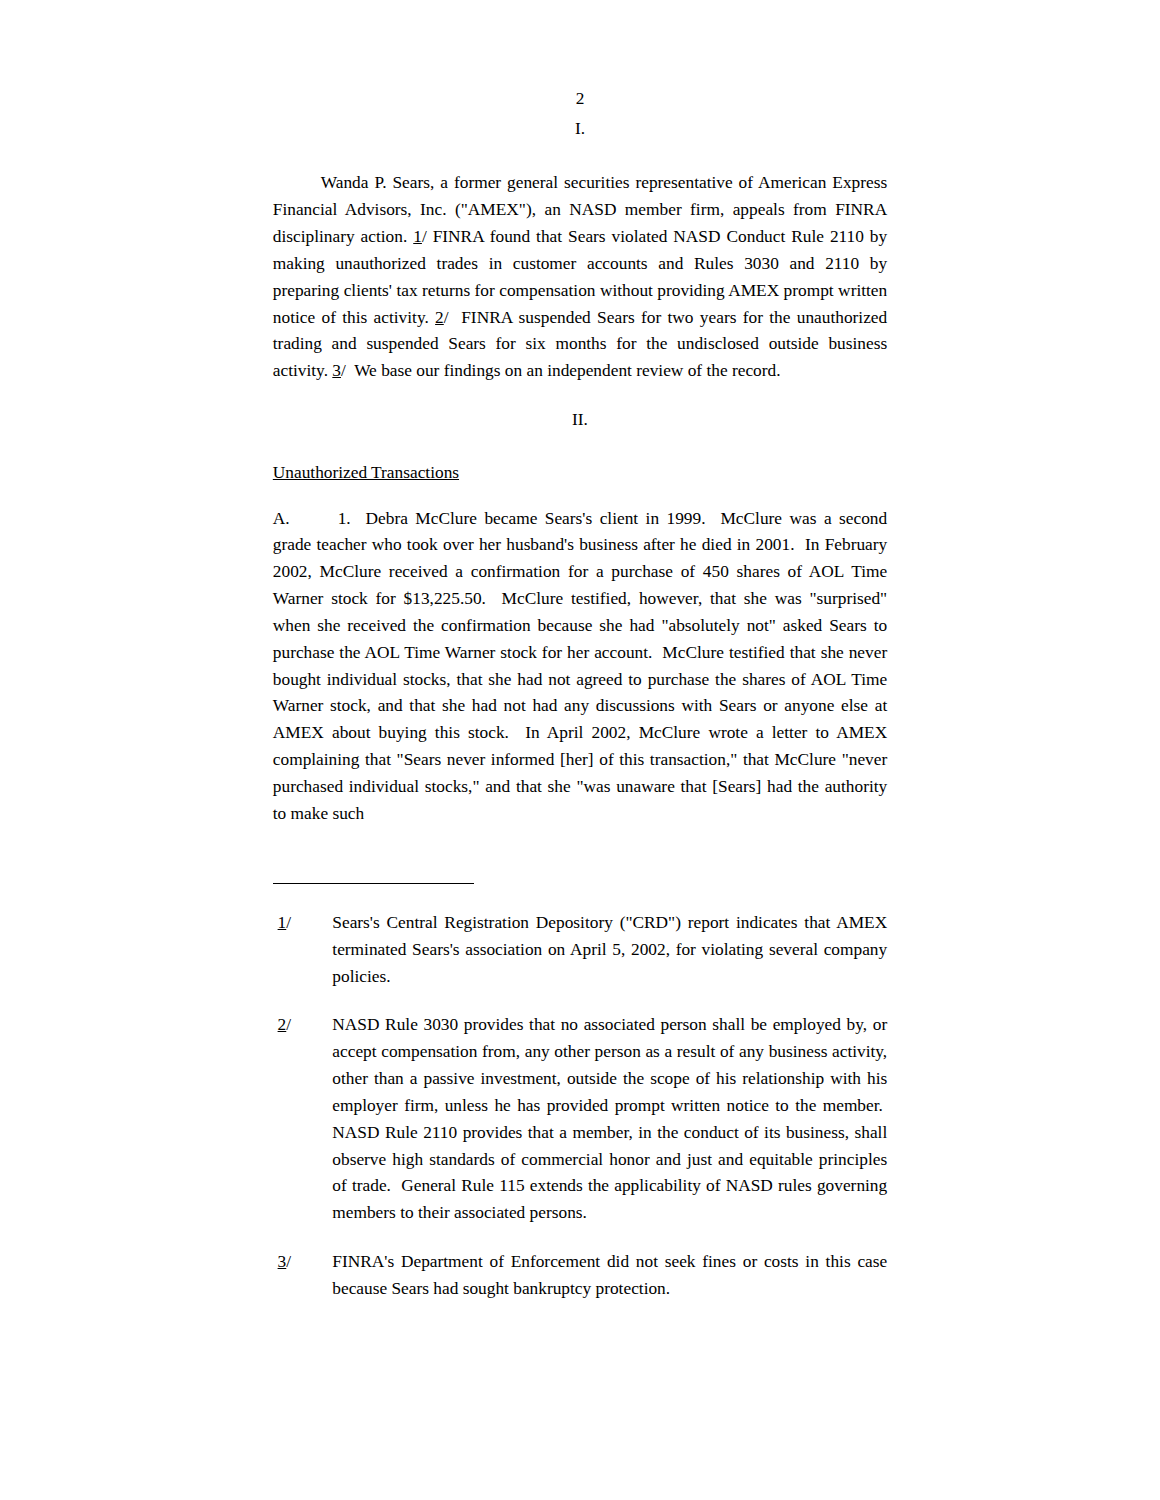2
I.
Wanda P. Sears, a former general securities representative of American Express Financial Advisors, Inc. ("AMEX"), an NASD member firm, appeals from FINRA disciplinary action. 1/ FINRA found that Sears violated NASD Conduct Rule 2110 by making unauthorized trades in customer accounts and Rules 3030 and 2110 by preparing clients' tax returns for compensation without providing AMEX prompt written notice of this activity. 2/ FINRA suspended Sears for two years for the unauthorized trading and suspended Sears for six months for the undisclosed outside business activity. 3/ We base our findings on an independent review of the record.
II.
Unauthorized Transactions
A. 1. Debra McClure became Sears's client in 1999. McClure was a second grade teacher who took over her husband's business after he died in 2001. In February 2002, McClure received a confirmation for a purchase of 450 shares of AOL Time Warner stock for $13,225.50. McClure testified, however, that she was "surprised" when she received the confirmation because she had "absolutely not" asked Sears to purchase the AOL Time Warner stock for her account. McClure testified that she never bought individual stocks, that she had not agreed to purchase the shares of AOL Time Warner stock, and that she had not had any discussions with Sears or anyone else at AMEX about buying this stock. In April 2002, McClure wrote a letter to AMEX complaining that "Sears never informed [her] of this transaction," that McClure "never purchased individual stocks," and that she "was unaware that [Sears] had the authority to make such
1/
Sears's Central Registration Depository ("CRD") report indicates that AMEX terminated Sears's association on April 5, 2002, for violating several company policies.
2/
NASD Rule 3030 provides that no associated person shall be employed by, or accept compensation from, any other person as a result of any business activity, other than a passive investment, outside the scope of his relationship with his employer firm, unless he has provided prompt written notice to the member. NASD Rule 2110 provides that a member, in the conduct of its business, shall observe high standards of commercial honor and just and equitable principles of trade. General Rule 115 extends the applicability of NASD rules governing members to their associated persons.
3/
FINRA's Department of Enforcement did not seek fines or costs in this case because Sears had sought bankruptcy protection.